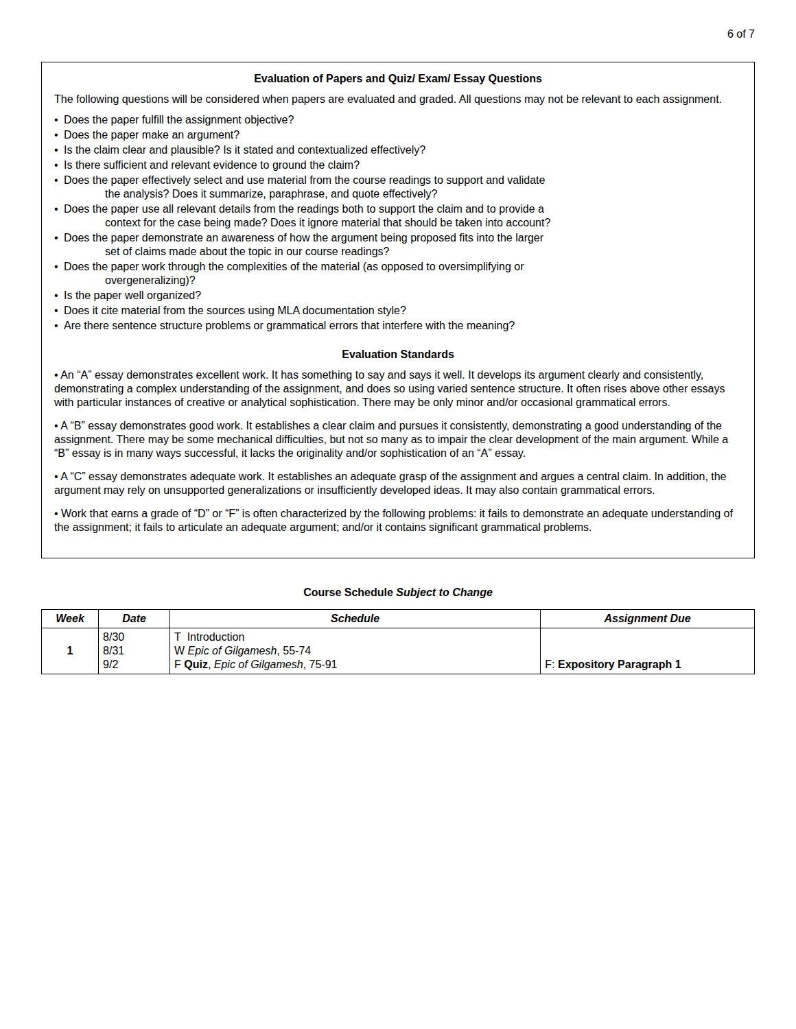6 of 7
Evaluation of Papers and Quiz/ Exam/ Essay Questions
The following questions will be considered when papers are evaluated and graded. All questions may not be relevant to each assignment.
Does the paper fulfill the assignment objective?
Does the paper make an argument?
Is the claim clear and plausible? Is it stated and contextualized effectively?
Is there sufficient and relevant evidence to ground the claim?
Does the paper effectively select and use material from the course readings to support and validate the analysis? Does it summarize, paraphrase, and quote effectively?
Does the paper use all relevant details from the readings both to support the claim and to provide a context for the case being made? Does it ignore material that should be taken into account?
Does the paper demonstrate an awareness of how the argument being proposed fits into the larger set of claims made about the topic in our course readings?
Does the paper work through the complexities of the material (as opposed to oversimplifying or overgeneralizing)?
Is the paper well organized?
Does it cite material from the sources using MLA documentation style?
Are there sentence structure problems or grammatical errors that interfere with the meaning?
Evaluation Standards
An “A” essay demonstrates excellent work. It has something to say and says it well. It develops its argument clearly and consistently, demonstrating a complex understanding of the assignment, and does so using varied sentence structure. It often rises above other essays with particular instances of creative or analytical sophistication. There may be only minor and/or occasional grammatical errors.
A “B” essay demonstrates good work. It establishes a clear claim and pursues it consistently, demonstrating a good understanding of the assignment. There may be some mechanical difficulties, but not so many as to impair the clear development of the main argument. While a “B” essay is in many ways successful, it lacks the originality and/or sophistication of an “A” essay.
A “C” essay demonstrates adequate work. It establishes an adequate grasp of the assignment and argues a central claim. In addition, the argument may rely on unsupported generalizations or insufficiently developed ideas. It may also contain grammatical errors.
Work that earns a grade of “D” or “F” is often characterized by the following problems: it fails to demonstrate an adequate understanding of the assignment; it fails to articulate an adequate argument; and/or it contains significant grammatical problems.
Course Schedule Subject to Change
| Week | Date | Schedule | Assignment Due |
| --- | --- | --- | --- |
| 1 | 8/30 8/31 9/2 | T Introduction W Epic of Gilgamesh , 55-74 F Quiz , Epic of Gilgamesh , 75-91 | F: Expository Paragraph 1 |